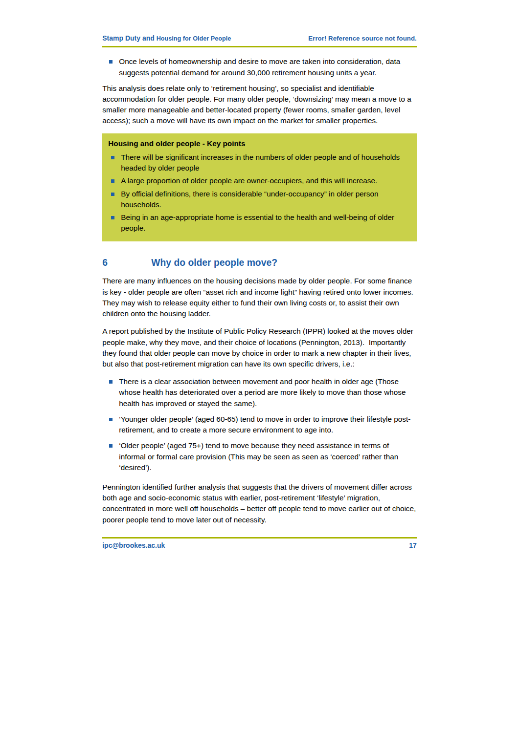Stamp Duty and Housing for Older People
Error! Reference source not found.
Once levels of homeownership and desire to move are taken into consideration, data suggests potential demand for around 30,000 retirement housing units a year.
This analysis does relate only to ‘retirement housing’, so specialist and identifiable accommodation for older people. For many older people, ‘downsizing’ may mean a move to a smaller more manageable and better-located property (fewer rooms, smaller garden, level access); such a move will have its own impact on the market for smaller properties.
Housing and older people - Key points
There will be significant increases in the numbers of older people and of households headed by older people
A large proportion of older people are owner-occupiers, and this will increase.
By official definitions, there is considerable “under-occupancy” in older person households.
Being in an age-appropriate home is essential to the health and well-being of older people.
6 Why do older people move?
There are many influences on the housing decisions made by older people. For some finance is key - older people are often “asset rich and income light” having retired onto lower incomes. They may wish to release equity either to fund their own living costs or, to assist their own children onto the housing ladder.
A report published by the Institute of Public Policy Research (IPPR) looked at the moves older people make, why they move, and their choice of locations (Pennington, 2013). Importantly they found that older people can move by choice in order to mark a new chapter in their lives, but also that post-retirement migration can have its own specific drivers, i.e.:
There is a clear association between movement and poor health in older age (Those whose health has deteriorated over a period are more likely to move than those whose health has improved or stayed the same).
‘Younger older people’ (aged 60-65) tend to move in order to improve their lifestyle post-retirement, and to create a more secure environment to age into.
‘Older people’ (aged 75+) tend to move because they need assistance in terms of informal or formal care provision (This may be seen as seen as ‘coerced’ rather than ‘desired’).
Pennington identified further analysis that suggests that the drivers of movement differ across both age and socio-economic status with earlier, post-retirement ‘lifestyle’ migration, concentrated in more well off households – better off people tend to move earlier out of choice, poorer people tend to move later out of necessity.
ipc@brookes.ac.uk
17